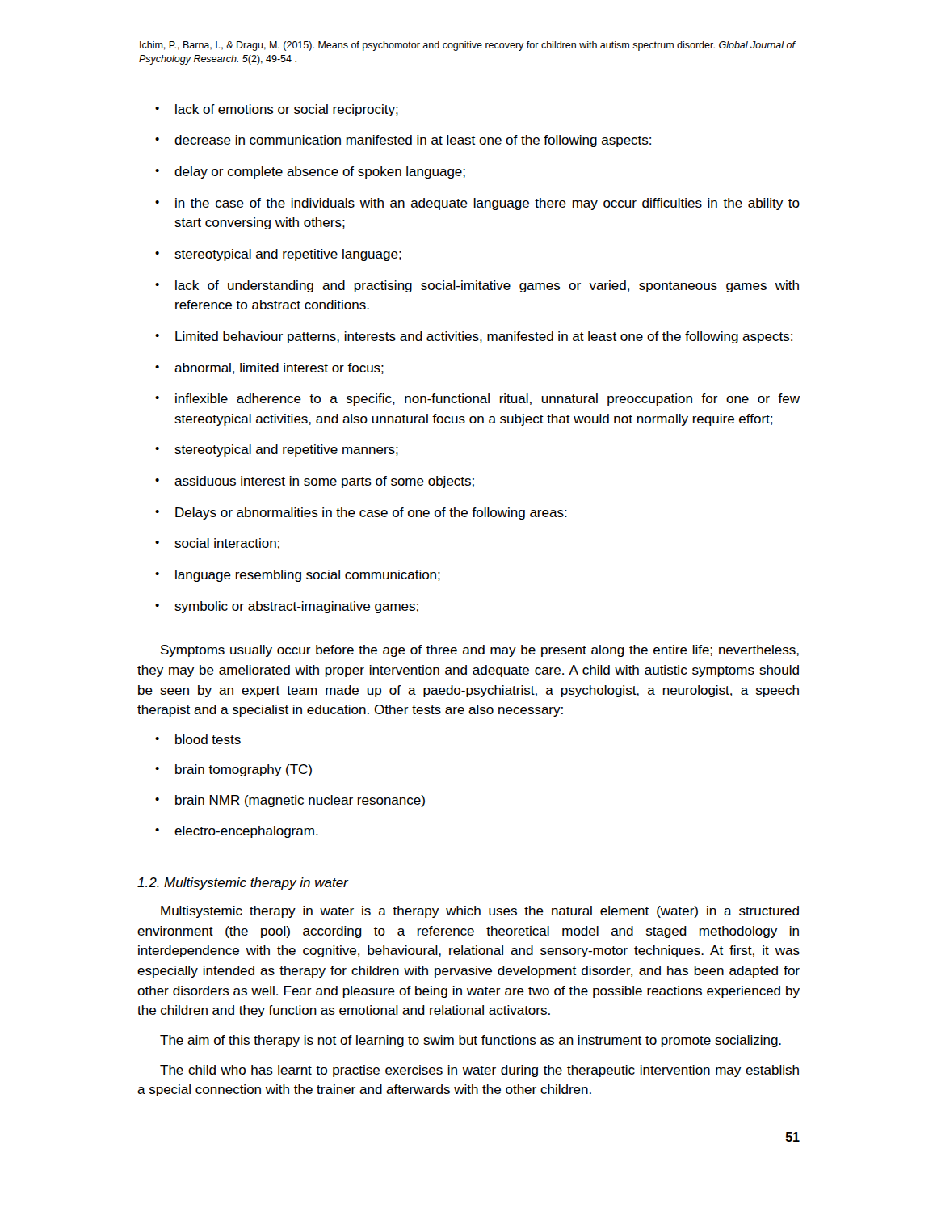Ichim, P., Barna, I., & Dragu, M. (2015). Means of psychomotor and cognitive recovery for children with autism spectrum disorder. Global Journal of Psychology Research. 5(2), 49-54 .
lack of emotions or social reciprocity;
decrease in communication manifested in at least one of the following aspects:
delay or complete absence of spoken language;
in the case of the individuals with an adequate language there may occur difficulties in the ability to start conversing with others;
stereotypical and repetitive language;
lack of understanding and practising social-imitative games or varied, spontaneous games with reference to abstract conditions.
Limited behaviour patterns, interests and activities, manifested in at least one of the following aspects:
abnormal, limited interest or focus;
inflexible adherence to a specific, non-functional ritual, unnatural preoccupation for one or few stereotypical activities, and also unnatural focus on a subject that would not normally require effort;
stereotypical and repetitive manners;
assiduous interest in some parts of some objects;
Delays or abnormalities in the case of one of the following areas:
social interaction;
language resembling social communication;
symbolic or abstract-imaginative games;
Symptoms usually occur before the age of three and may be present along the entire life; nevertheless, they may be ameliorated with proper intervention and adequate care. A child with autistic symptoms should be seen by an expert team made up of a paedo-psychiatrist, a psychologist, a neurologist, a speech therapist and a specialist in education. Other tests are also necessary:
blood tests
brain tomography (TC)
brain NMR (magnetic nuclear resonance)
electro-encephalogram.
1.2. Multisystemic therapy in water
Multisystemic therapy in water is a therapy which uses the natural element (water) in a structured environment (the pool) according to a reference theoretical model and staged methodology in interdependence with the cognitive, behavioural, relational and sensory-motor techniques. At first, it was especially intended as therapy for children with pervasive development disorder, and has been adapted for other disorders as well. Fear and pleasure of being in water are two of the possible reactions experienced by the children and they function as emotional and relational activators.
The aim of this therapy is not of learning to swim but functions as an instrument to promote socializing.
The child who has learnt to practise exercises in water during the therapeutic intervention may establish a special connection with the trainer and afterwards with the other children.
51